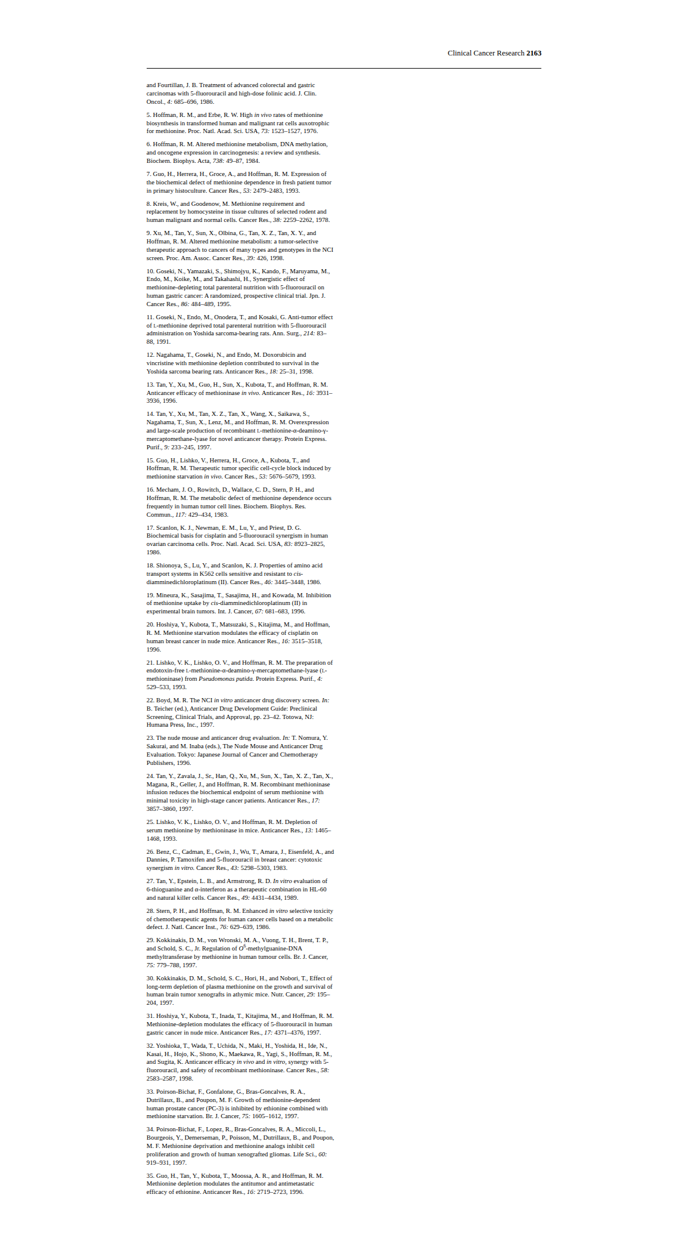Clinical Cancer Research 2163
and Fourtillan, J. B. Treatment of advanced colorectal and gastric carcinomas with 5-fluorouracil and high-dose folinic acid. J. Clin. Oncol., 4: 685–696, 1986.
5. Hoffman, R. M., and Erbe, R. W. High in vivo rates of methionine biosynthesis in transformed human and malignant rat cells auxotrophic for methionine. Proc. Natl. Acad. Sci. USA, 73: 1523–1527, 1976.
6. Hoffman, R. M. Altered methionine metabolism, DNA methylation, and oncogene expression in carcinogenesis: a review and synthesis. Biochem. Biophys. Acta, 738: 49–87, 1984.
7. Guo, H., Herrera, H., Groce, A., and Hoffman, R. M. Expression of the biochemical defect of methionine dependence in fresh patient tumor in primary histoculture. Cancer Res., 53: 2479–2483, 1993.
8. Kreis, W., and Goodenow, M. Methionine requirement and replacement by homocysteine in tissue cultures of selected rodent and human malignant and normal cells. Cancer Res., 38: 2259–2262, 1978.
9. Xu, M., Tan, Y., Sun, X., Olbina, G., Tan, X. Z., Tan, X. Y., and Hoffman, R. M. Altered methionine metabolism: a tumor-selective therapeutic approach to cancers of many types and genotypes in the NCI screen. Proc. Am. Assoc. Cancer Res., 39: 426, 1998.
10. Goseki, N., Yamazaki, S., Shimojyu, K., Kando, F., Maruyama, M., Endo, M., Koike, M., and Takahashi, H., Synergistic effect of methionine-depleting total parenteral nutrition with 5-fluorouracil on human gastric cancer: A randomized, prospective clinical trial. Jpn. J. Cancer Res., 86: 484–489, 1995.
11. Goseki, N., Endo, M., Onodera, T., and Kosaki, G. Anti-tumor effect of l-methionine deprived total parenteral nutrition with 5-fluorouracil administration on Yoshida sarcoma-bearing rats. Ann. Surg., 214: 83–88, 1991.
12. Nagahama, T., Goseki, N., and Endo, M. Doxorubicin and vincristine with methionine depletion contributed to survival in the Yoshida sarcoma bearing rats. Anticancer Res., 18: 25–31, 1998.
13. Tan, Y., Xu, M., Guo, H., Sun, X., Kubota, T., and Hoffman, R. M. Anticancer efficacy of methioninase in vivo. Anticancer Res., 16: 3931–3936, 1996.
14. Tan, Y., Xu, M., Tan, X. Z., Tan, X., Wang, X., Saikawa, S., Nagahama, T., Sun, X., Lenz, M., and Hoffman, R. M. Overexpression and large-scale production of recombinant l-methionine-α-deamino-γ-mercaptomethane-lyase for novel anticancer therapy. Protein Express. Purif., 9: 233–245, 1997.
15. Guo, H., Lishko, V., Herrera, H., Groce, A., Kubota, T., and Hoffman, R. M. Therapeutic tumor specific cell-cycle block induced by methionine starvation in vivo. Cancer Res., 53: 5676–5679, 1993.
16. Mecham, J. O., Rowitch, D., Wallace, C. D., Stern, P. H., and Hoffman, R. M. The metabolic defect of methionine dependence occurs frequently in human tumor cell lines. Biochem. Biophys. Res. Commun., 117: 429–434, 1983.
17. Scanlon, K. J., Newman, E. M., Lu, Y., and Priest, D. G. Biochemical basis for cisplatin and 5-fluorouracil synergism in human ovarian carcinoma cells. Proc. Natl. Acad. Sci. USA, 83: 8923–2825, 1986.
18. Shionoya, S., Lu, Y., and Scanlon, K. J. Properties of amino acid transport systems in K562 cells sensitive and resistant to cis-diamminedichloroplatinum (II). Cancer Res., 46: 3445–3448, 1986.
19. Mineura, K., Sasajima, T., Sasajima, H., and Kowada, M. Inhibition of methionine uptake by cis-diamminedichloroplatinum (II) in experimental brain tumors. Int. J. Cancer, 67: 681–683, 1996.
20. Hoshiya, Y., Kubota, T., Matsuzaki, S., Kitajima, M., and Hoffman, R. M. Methionine starvation modulates the efficacy of cisplatin on human breast cancer in nude mice. Anticancer Res., 16: 3515–3518, 1996.
21. Lishko, V. K., Lishko, O. V., and Hoffman, R. M. The preparation of endotoxin-free l-methionine-α-deamino-γ-mercaptomethane-lyase (l-methioninase) from Pseudomonas putida. Protein Express. Purif., 4: 529–533, 1993.
22. Boyd, M. R. The NCI in vitro anticancer drug discovery screen. In: B. Teicher (ed.), Anticancer Drug Development Guide: Preclinical Screening, Clinical Trials, and Approval, pp. 23–42. Totowa, NJ: Humana Press, Inc., 1997.
23. The nude mouse and anticancer drug evaluation. In: T. Nomura, Y. Sakurai, and M. Inaba (eds.), The Nude Mouse and Anticancer Drug Evaluation. Tokyo: Japanese Journal of Cancer and Chemotherapy Publishers, 1996.
24. Tan, Y., Zavala, J., Sr., Han, Q., Xu, M., Sun, X., Tan, X. Z., Tan, X., Magana, R., Geller, J., and Hoffman, R. M. Recombinant methioninase infusion reduces the biochemical endpoint of serum methionine with minimal toxicity in high-stage cancer patients. Anticancer Res., 17: 3857–3860, 1997.
25. Lishko, V. K., Lishko, O. V., and Hoffman, R. M. Depletion of serum methionine by methioninase in mice. Anticancer Res., 13: 1465–1468, 1993.
26. Benz, C., Cadman, E., Gwin, J., Wu, T., Amara, J., Eisenfeld, A., and Dannies, P. Tamoxifen and 5-fluorouracil in breast cancer: cytotoxic synergism in vitro. Cancer Res., 43: 5298–5303, 1983.
27. Tan, Y., Epstein, L. B., and Armstrong, R. D. In vitro evaluation of 6-thioguanine and α-interferon as a therapeutic combination in HL-60 and natural killer cells. Cancer Res., 49: 4431–4434, 1989.
28. Stern, P. H., and Hoffman, R. M. Enhanced in vitro selective toxicity of chemotherapeutic agents for human cancer cells based on a metabolic defect. J. Natl. Cancer Inst., 76: 629–639, 1986.
29. Kokkinakis, D. M., von Wronski, M. A., Vuong, T. H., Brent, T. P., and Schold, S. C., Jr. Regulation of O6-methylguanine-DNA methyltransferase by methionine in human tumour cells. Br. J. Cancer, 75: 779–788, 1997.
30. Kokkinakis, D. M., Schold, S. C., Hori, H., and Nobori, T., Effect of long-term depletion of plasma methionine on the growth and survival of human brain tumor xenografts in athymic mice. Nutr. Cancer, 29: 195–204, 1997.
31. Hoshiya, Y., Kubota, T., Inada, T., Kitajima, M., and Hoffman, R. M. Methionine-depletion modulates the efficacy of 5-fluorouracil in human gastric cancer in nude mice. Anticancer Res., 17: 4371–4376, 1997.
32. Yoshioka, T., Wada, T., Uchida, N., Maki, H., Yoshida, H., Ide, N., Kasai, H., Hojo, K., Shono, K., Maekawa, R., Yagi, S., Hoffman, R. M., and Sugita, K. Anticancer efficacy in vivo and in vitro, synergy with 5-fluorouracil, and safety of recombinant methioninase. Cancer Res., 58: 2583–2587, 1998.
33. Poirson-Bichat, F., Gonfalone, G., Bras-Goncalves, R. A., Dutrillaux, B., and Poupon, M. F. Growth of methionine-dependent human prostate cancer (PC-3) is inhibited by ethionine combined with methionine starvation. Br. J. Cancer, 75: 1605–1612, 1997.
34. Poirson-Bichat, F., Lopez, R., Bras-Goncalves, R. A., Miccoli, L., Bourgeois, Y., Demerseman, P., Poisson, M., Dutrillaux, B., and Poupon, M. F. Methionine deprivation and methionine analogs inhibit cell proliferation and growth of human xenografted gliomas. Life Sci., 60: 919–931, 1997.
35. Guo, H., Tan, Y., Kubota, T., Moossa, A. R., and Hoffman, R. M. Methionine depletion modulates the antitumor and antimetastatic efficacy of ethionine. Anticancer Res., 16: 2719–2723, 1996.